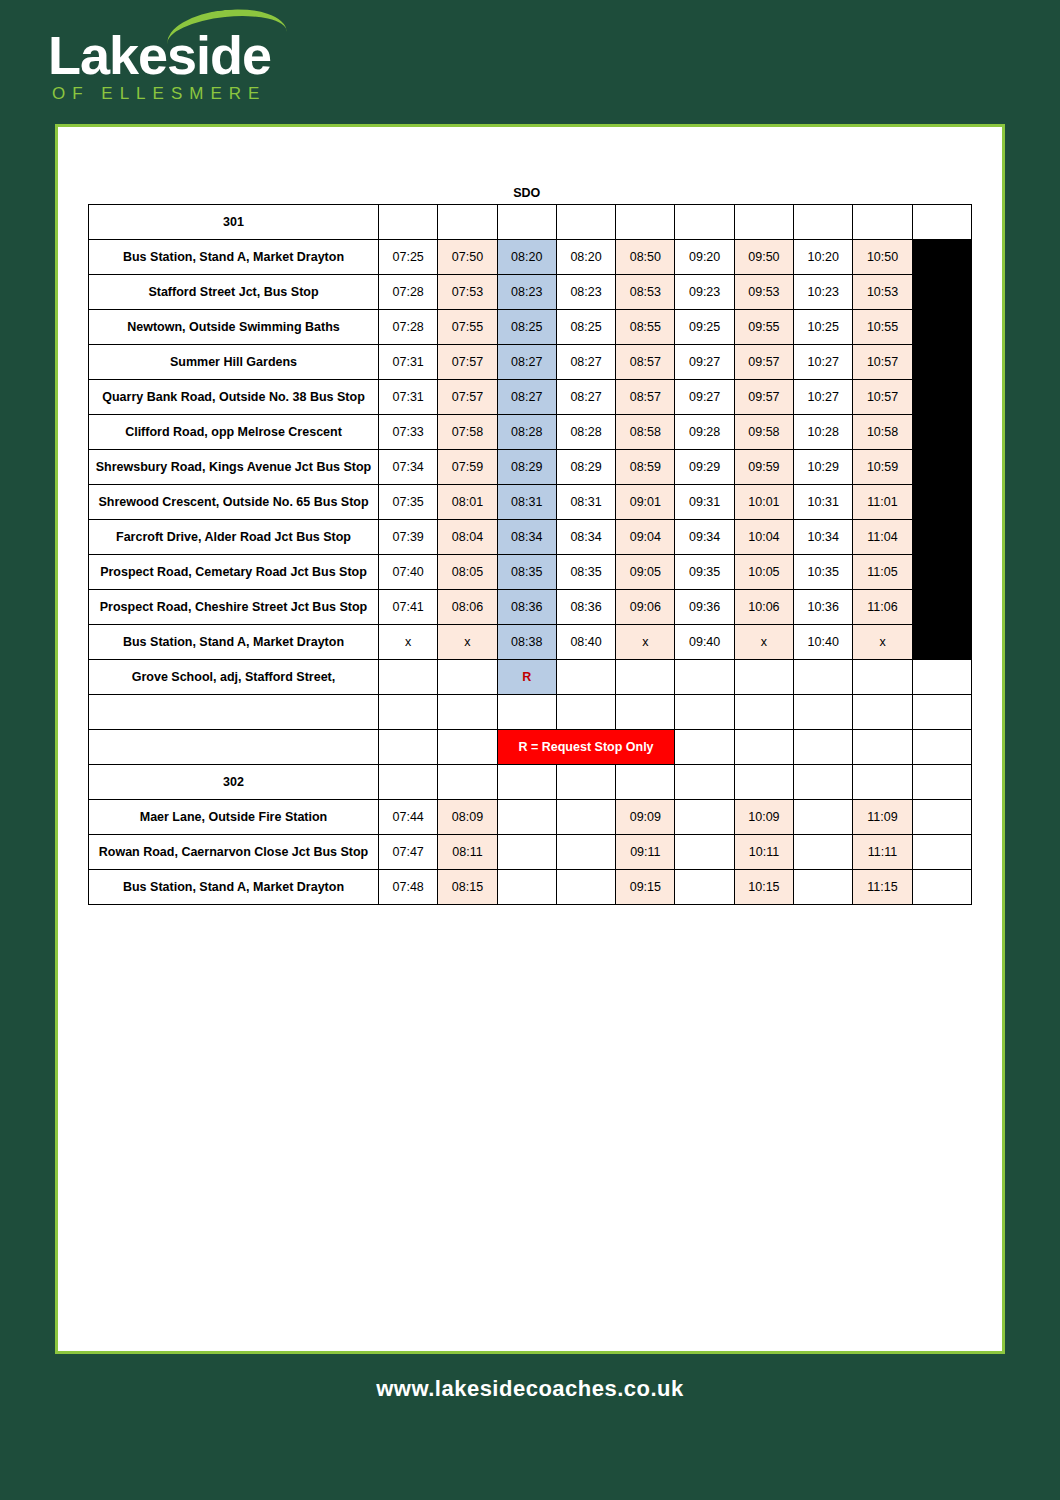Lakeside
OF ELLESMERE
| | | | SDO | | | | | | | |
| 301 | | | | | | | | | | |
| Bus Station, Stand A, Market Drayton | 07:25 | 07:50 | 08:20 | 08:20 | 08:50 | 09:20 | 09:50 | 10:20 | 10:50 | |
| Stafford Street Jct, Bus Stop | 07:28 | 07:53 | 08:23 | 08:23 | 08:53 | 09:23 | 09:53 | 10:23 | 10:53 | |
| Newtown, Outside Swimming Baths | 07:28 | 07:55 | 08:25 | 08:25 | 08:55 | 09:25 | 09:55 | 10:25 | 10:55 | |
| Summer Hill Gardens | 07:31 | 07:57 | 08:27 | 08:27 | 08:57 | 09:27 | 09:57 | 10:27 | 10:57 | |
| Quarry Bank Road, Outside No. 38 Bus Stop | 07:31 | 07:57 | 08:27 | 08:27 | 08:57 | 09:27 | 09:57 | 10:27 | 10:57 | |
| Clifford Road, opp Melrose Crescent | 07:33 | 07:58 | 08:28 | 08:28 | 08:58 | 09:28 | 09:58 | 10:28 | 10:58 | |
| Shrewsbury Road, Kings Avenue Jct Bus Stop | 07:34 | 07:59 | 08:29 | 08:29 | 08:59 | 09:29 | 09:59 | 10:29 | 10:59 | |
| Shrewood Crescent, Outside No. 65 Bus Stop | 07:35 | 08:01 | 08:31 | 08:31 | 09:01 | 09:31 | 10:01 | 10:31 | 11:01 | |
| Farcroft Drive, Alder Road Jct Bus Stop | 07:39 | 08:04 | 08:34 | 08:34 | 09:04 | 09:34 | 10:04 | 10:34 | 11:04 | |
| Prospect Road, Cemetary Road Jct Bus Stop | 07:40 | 08:05 | 08:35 | 08:35 | 09:05 | 09:35 | 10:05 | 10:35 | 11:05 | |
| Prospect Road, Cheshire Street Jct Bus Stop | 07:41 | 08:06 | 08:36 | 08:36 | 09:06 | 09:36 | 10:06 | 10:36 | 11:06 | |
| Bus Station, Stand A, Market Drayton | x | x | 08:38 | 08:40 | x | 09:40 | x | 10:40 | x | |
| Grove School, adj, Stafford Street, | | | R | | | | | | | |
| | | | R = Request Stop Only | | | | | |
| 302 | | | | | | | | | | |
| Maer Lane, Outside Fire Station | 07:44 | 08:09 | | | 09:09 | | 10:09 | | 11:09 | |
| Rowan Road, Caernarvon Close Jct Bus Stop | 07:47 | 08:11 | | | 09:11 | | 10:11 | | 11:11 | |
| Bus Station, Stand A, Market Drayton | 07:48 | 08:15 | | | 09:15 | | 10:15 | | 11:15 | |
www.lakesidecoaches.co.uk